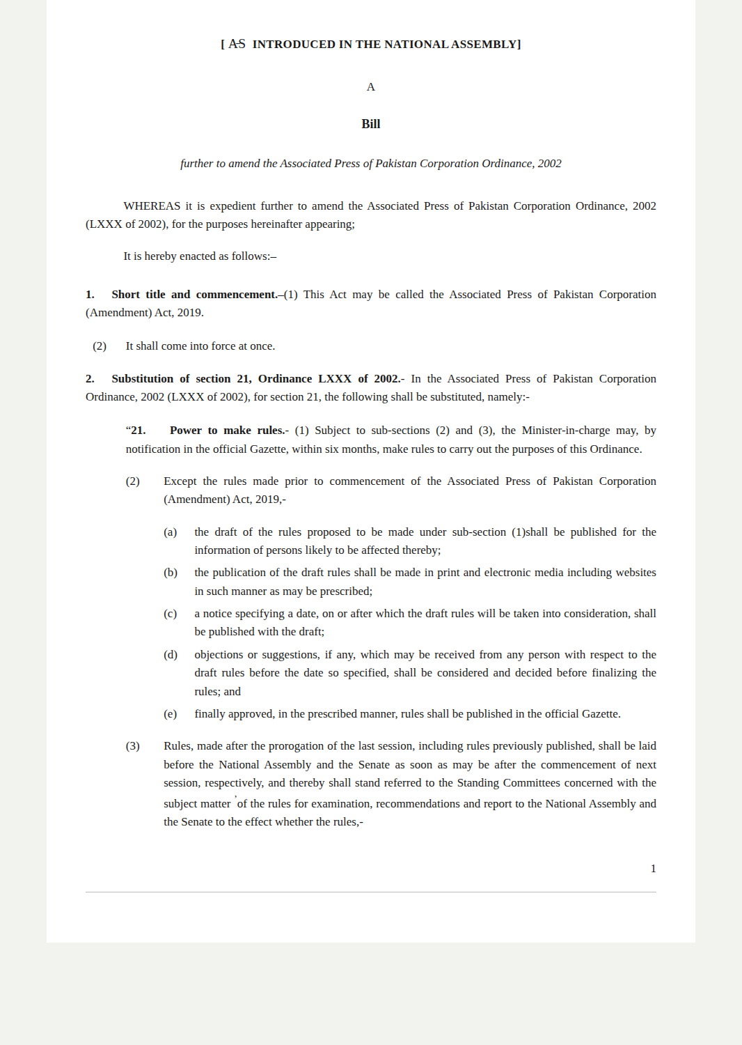[ A̵S INTRODUCED IN THE NATIONAL ASSEMBLY]
A
Bill
further to amend the Associated Press of Pakistan Corporation Ordinance, 2002
WHEREAS it is expedient further to amend the Associated Press of Pakistan Corporation Ordinance, 2002 (LXXX of 2002), for the purposes hereinafter appearing;
It is hereby enacted as follows:–
1. Short title and commencement.–(1) This Act may be called the Associated Press of Pakistan Corporation (Amendment) Act, 2019.
(2) It shall come into force at once.
2. Substitution of section 21, Ordinance LXXX of 2002.- In the Associated Press of Pakistan Corporation Ordinance, 2002 (LXXX of 2002), for section 21, the following shall be substituted, namely:-
“21. Power to make rules.- (1) Subject to sub-sections (2) and (3), the Minister-in-charge may, by notification in the official Gazette, within six months, make rules to carry out the purposes of this Ordinance.
(2) Except the rules made prior to commencement of the Associated Press of Pakistan Corporation (Amendment) Act, 2019,-
(a) the draft of the rules proposed to be made under sub-section (1)shall be published for the information of persons likely to be affected thereby;
(b) the publication of the draft rules shall be made in print and electronic media including websites in such manner as may be prescribed;
(c) a notice specifying a date, on or after which the draft rules will be taken into consideration, shall be published with the draft;
(d) objections or suggestions, if any, which may be received from any person with respect to the draft rules before the date so specified, shall be considered and decided before finalizing the rules; and
(e) finally approved, in the prescribed manner, rules shall be published in the official Gazette.
(3) Rules, made after the prorogation of the last session, including rules previously published, shall be laid before the National Assembly and the Senate as soon as may be after the commencement of next session, respectively, and thereby shall stand referred to the Standing Committees concerned with the subject matter ’of the rules for examination, recommendations and report to the National Assembly and the Senate to the effect whether the rules,-
1